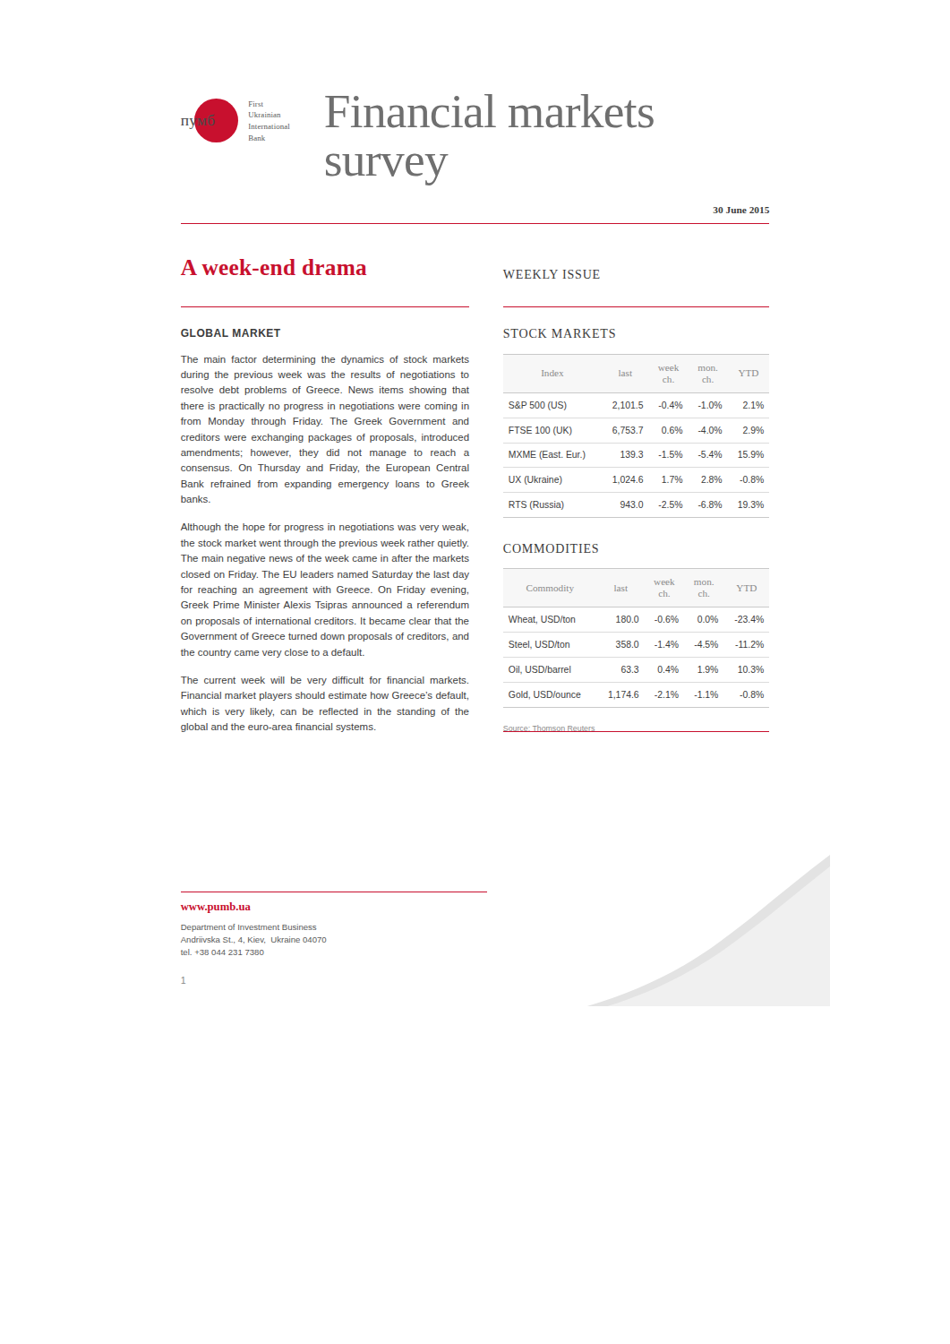пумб
First
Ukrainian
International
Bank
Financial markets
survey
30 June 2015
A week-end drama
WEEKLY ISSUE
GLOBAL MARKET
The main factor determining the dynamics of stock markets during the previous week was the results of negotiations to resolve debt problems of Greece. News items showing that there is practically no progress in negotiations were coming in from Monday through Friday. The Greek Government and creditors were exchanging packages of proposals, introduced amendments; however, they did not manage to reach a consensus. On Thursday and Friday, the European Central Bank refrained from expanding emergency loans to Greek banks.
Although the hope for progress in negotiations was very weak, the stock market went through the previous week rather quietly. The main negative news of the week came in after the markets closed on Friday. The EU leaders named Saturday the last day for reaching an agreement with Greece. On Friday evening, Greek Prime Minister Alexis Tsipras announced a referendum on proposals of international creditors. It became clear that the Government of Greece turned down proposals of creditors, and the country came very close to a default.
The current week will be very difficult for financial markets. Financial market players should estimate how Greece’s default, which is very likely, can be reflected in the standing of the global and the euro-area financial systems.
STOCK MARKETS
| Index | last | week ch. | mon. ch. | YTD |
| --- | --- | --- | --- | --- |
| S&P 500 (US) | 2,101.5 | -0.4% | -1.0% | 2.1% |
| FTSE 100 (UK) | 6,753.7 | 0.6% | -4.0% | 2.9% |
| MXME (East. Eur.) | 139.3 | -1.5% | -5.4% | 15.9% |
| UX (Ukraine) | 1,024.6 | 1.7% | 2.8% | -0.8% |
| RTS (Russia) | 943.0 | -2.5% | -6.8% | 19.3% |
COMMODITIES
| Commodity | last | week ch. | mon. ch. | YTD |
| --- | --- | --- | --- | --- |
| Wheat, USD/ton | 180.0 | -0.6% | 0.0% | -23.4% |
| Steel, USD/ton | 358.0 | -1.4% | -4.5% | -11.2% |
| Oil, USD/barrel | 63.3 | 0.4% | 1.9% | 10.3% |
| Gold, USD/ounce | 1,174.6 | -2.1% | -1.1% | -0.8% |
Source: Thomson Reuters
www.pumb.ua
Department of Investment Business
Andriivska St., 4, Kiev, Ukraine 04070
tel. +38 044 231 7380
1